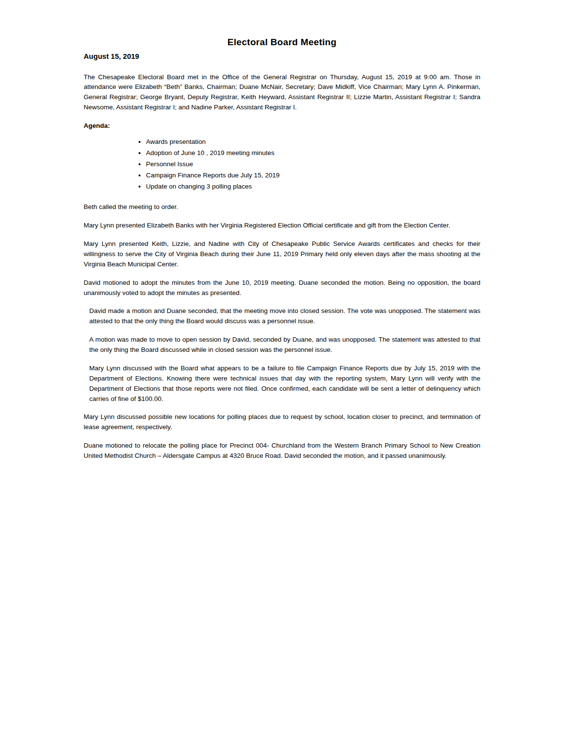Electoral Board Meeting
August 15, 2019
The Chesapeake Electoral Board met in the Office of the General Registrar on Thursday, August 15, 2019 at 9:00 am. Those in attendance were Elizabeth “Beth” Banks, Chairman; Duane McNair, Secretary; Dave Midkiff, Vice Chairman; Mary Lynn A. Pinkerman, General Registrar; George Bryant, Deputy Registrar, Keith Heyward, Assistant Registrar II; Lizzie Martin, Assistant Registrar I; Sandra Newsome, Assistant Registrar I; and Nadine Parker, Assistant Registrar I.
Agenda:
Awards presentation
Adoption of June 10 , 2019 meeting minutes
Personnel Issue
Campaign Finance Reports due July 15, 2019
Update on changing 3 polling places
Beth called the meeting to order.
Mary Lynn presented Elizabeth Banks with her Virginia Registered Election Official certificate and gift from the Election Center.
Mary Lynn presented Keith, Lizzie, and Nadine with City of Chesapeake Public Service Awards certificates and checks for their willingness to serve the City of Virginia Beach during their June 11, 2019 Primary held only eleven days after the mass shooting at the Virginia Beach Municipal Center.
David motioned to adopt the minutes from the June 10, 2019 meeting. Duane seconded the motion. Being no opposition, the board unanimously voted to adopt the minutes as presented.
David made a motion and Duane seconded, that the meeting move into closed session. The vote was unopposed. The statement was attested to that the only thing the Board would discuss was a personnel issue.
A motion was made to move to open session by David, seconded by Duane, and was unopposed. The statement was attested to that the only thing the Board discussed while in closed session was the personnel issue.
Mary Lynn discussed with the Board what appears to be a failure to file Campaign Finance Reports due by July 15, 2019 with the Department of Elections. Knowing there were technical issues that day with the reporting system, Mary Lynn will verify with the Department of Elections that those reports were not filed. Once confirmed, each candidate will be sent a letter of delinquency which carries of fine of $100.00.
Mary Lynn discussed possible new locations for polling places due to request by school, location closer to precinct, and termination of lease agreement, respectively.
Duane motioned to relocate the polling place for Precinct 004- Churchland from the Western Branch Primary School to New Creation United Methodist Church – Aldersgate Campus at 4320 Bruce Road. David seconded the motion, and it passed unanimously.